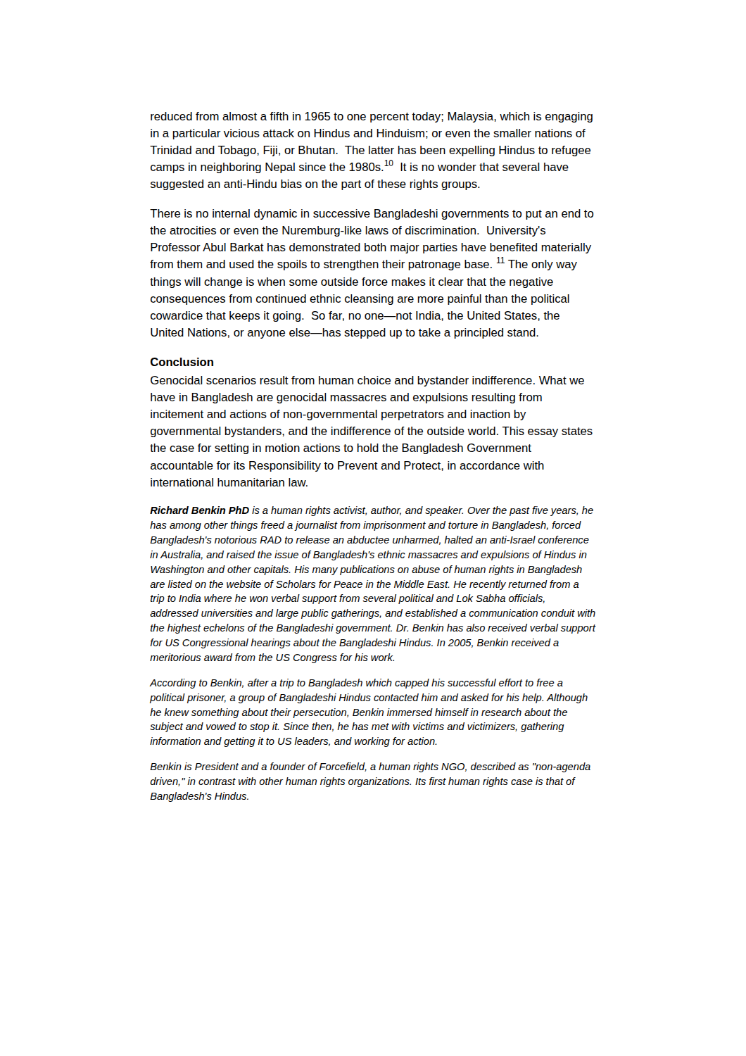reduced from almost a fifth in 1965 to one percent today; Malaysia, which is engaging in a particular vicious attack on Hindus and Hinduism; or even the smaller nations of Trinidad and Tobago, Fiji, or Bhutan. The latter has been expelling Hindus to refugee camps in neighboring Nepal since the 1980s.10 It is no wonder that several have suggested an anti-Hindu bias on the part of these rights groups.
There is no internal dynamic in successive Bangladeshi governments to put an end to the atrocities or even the Nuremburg-like laws of discrimination. University's Professor Abul Barkat has demonstrated both major parties have benefited materially from them and used the spoils to strengthen their patronage base. 11 The only way things will change is when some outside force makes it clear that the negative consequences from continued ethnic cleansing are more painful than the political cowardice that keeps it going. So far, no one—not India, the United States, the United Nations, or anyone else—has stepped up to take a principled stand.
Conclusion
Genocidal scenarios result from human choice and bystander indifference. What we have in Bangladesh are genocidal massacres and expulsions resulting from incitement and actions of non-governmental perpetrators and inaction by governmental bystanders, and the indifference of the outside world. This essay states the case for setting in motion actions to hold the Bangladesh Government accountable for its Responsibility to Prevent and Protect, in accordance with international humanitarian law.
Richard Benkin PhD is a human rights activist, author, and speaker. Over the past five years, he has among other things freed a journalist from imprisonment and torture in Bangladesh, forced Bangladesh's notorious RAD to release an abductee unharmed, halted an anti-Israel conference in Australia, and raised the issue of Bangladesh's ethnic massacres and expulsions of Hindus in Washington and other capitals. His many publications on abuse of human rights in Bangladesh are listed on the website of Scholars for Peace in the Middle East. He recently returned from a trip to India where he won verbal support from several political and Lok Sabha officials, addressed universities and large public gatherings, and established a communication conduit with the highest echelons of the Bangladeshi government. Dr. Benkin has also received verbal support for US Congressional hearings about the Bangladeshi Hindus. In 2005, Benkin received a meritorious award from the US Congress for his work.
According to Benkin, after a trip to Bangladesh which capped his successful effort to free a political prisoner, a group of Bangladeshi Hindus contacted him and asked for his help. Although he knew something about their persecution, Benkin immersed himself in research about the subject and vowed to stop it. Since then, he has met with victims and victimizers, gathering information and getting it to US leaders, and working for action.
Benkin is President and a founder of Forcefield, a human rights NGO, described as "non-agenda driven," in contrast with other human rights organizations. Its first human rights case is that of Bangladesh's Hindus.